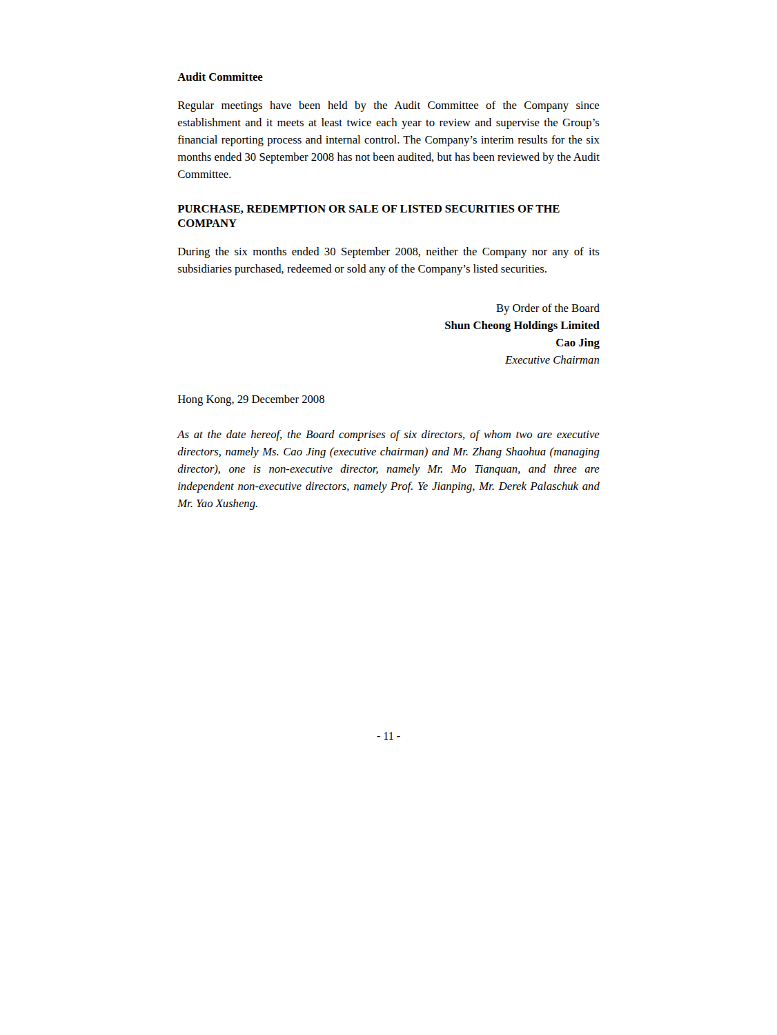Audit Committee
Regular meetings have been held by the Audit Committee of the Company since establishment and it meets at least twice each year to review and supervise the Group’s financial reporting process and internal control. The Company’s interim results for the six months ended 30 September 2008 has not been audited, but has been reviewed by the Audit Committee.
PURCHASE, REDEMPTION OR SALE OF LISTED SECURITIES OF THE COMPANY
During the six months ended 30 September 2008, neither the Company nor any of its subsidiaries purchased, redeemed or sold any of the Company’s listed securities.
By Order of the Board
Shun Cheong Holdings Limited
Cao Jing
Executive Chairman
Hong Kong, 29 December 2008
As at the date hereof, the Board comprises of six directors, of whom two are executive directors, namely Ms. Cao Jing (executive chairman) and Mr. Zhang Shaohua (managing director), one is non-executive director, namely Mr. Mo Tianquan, and three are independent non-executive directors, namely Prof. Ye Jianping, Mr. Derek Palaschuk and Mr. Yao Xusheng.
- 11 -